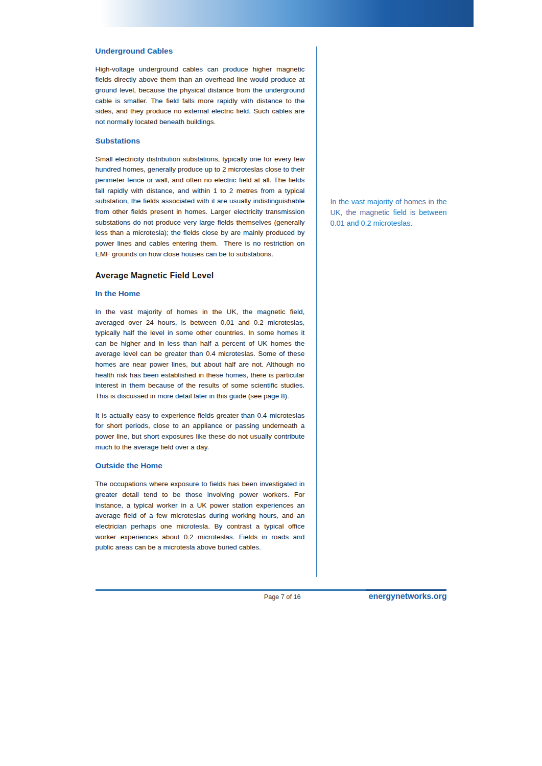Underground Cables
High-voltage underground cables can produce higher magnetic fields directly above them than an overhead line would produce at ground level, because the physical distance from the underground cable is smaller. The field falls more rapidly with distance to the sides, and they produce no external electric field. Such cables are not normally located beneath buildings.
Substations
Small electricity distribution substations, typically one for every few hundred homes, generally produce up to 2 microteslas close to their perimeter fence or wall, and often no electric field at all. The fields fall rapidly with distance, and within 1 to 2 metres from a typical substation, the fields associated with it are usually indistinguishable from other fields present in homes. Larger electricity transmission substations do not produce very large fields themselves (generally less than a microtesla); the fields close by are mainly produced by power lines and cables entering them. There is no restriction on EMF grounds on how close houses can be to substations.
Average Magnetic Field Level
In the Home
In the vast majority of homes in the UK, the magnetic field, averaged over 24 hours, is between 0.01 and 0.2 microteslas, typically half the level in some other countries. In some homes it can be higher and in less than half a percent of UK homes the average level can be greater than 0.4 microteslas. Some of these homes are near power lines, but about half are not. Although no health risk has been established in these homes, there is particular interest in them because of the results of some scientific studies. This is discussed in more detail later in this guide (see page 8).
It is actually easy to experience fields greater than 0.4 microteslas for short periods, close to an appliance or passing underneath a power line, but short exposures like these do not usually contribute much to the average field over a day.
Outside the Home
The occupations where exposure to fields has been investigated in greater detail tend to be those involving power workers. For instance, a typical worker in a UK power station experiences an average field of a few microteslas during working hours, and an electrician perhaps one microtesla. By contrast a typical office worker experiences about 0.2 microteslas. Fields in roads and public areas can be a microtesla above buried cables.
In the vast majority of homes in the UK, the magnetic field is between 0.01 and 0.2 microteslas.
Page 7 of 16 energynetworks.org